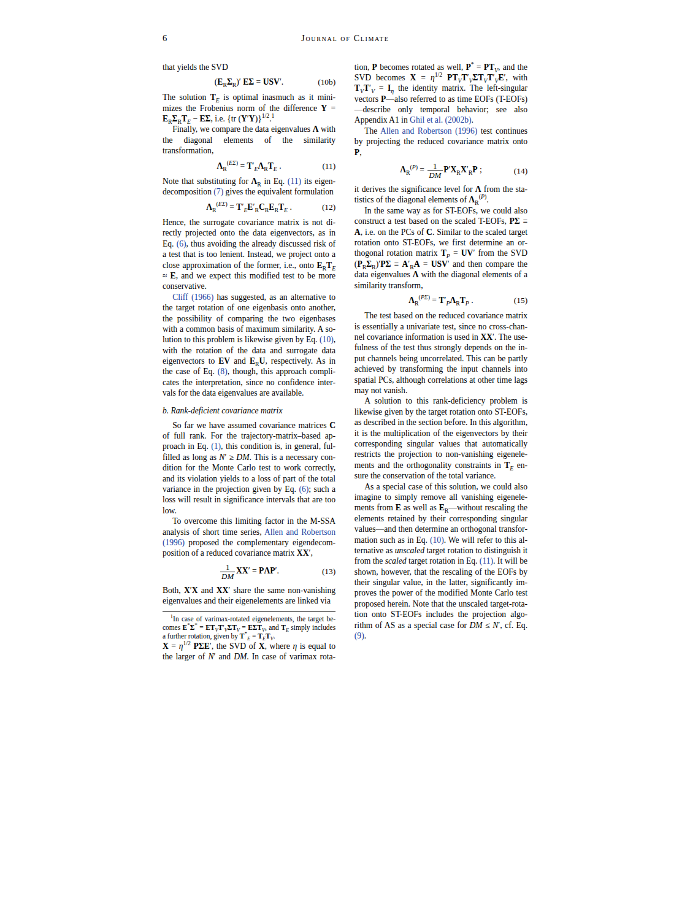6
Journal of Climate
that yields the SVD
(ERΣR)′ EΣ = USV′. (10b)
The solution TE is optimal inasmuch as it minimizes the Frobenius norm of the difference Y = ERΣRTE − EΣ, i.e. {tr (Y′Y)}1/2.1
Finally, we compare the data eigenvalues Λ with the diagonal elements of the similarity transformation,
ΛR(EΣ) = T′EΛRTE . (11)
Note that substituting for ΛR in Eq. (11) its eigendecomposition (7) gives the equivalent formulation
ΛR(EΣ) = T′EE′RCRERTE . (12)
Hence, the surrogate covariance matrix is not directly projected onto the data eigenvectors, as in Eq. (6), thus avoiding the already discussed risk of a test that is too lenient. Instead, we project onto a close approximation of the former, i.e., onto ERTE ≈ E, and we expect this modified test to be more conservative.
Cliff (1966) has suggested, as an alternative to the target rotation of one eigenbasis onto another, the possibility of comparing the two eigenbases with a common basis of maximum similarity. A solution to this problem is likewise given by Eq. (10), with the rotation of the data and surrogate data eigenvectors to EV and ERU, respectively. As in the case of Eq. (8), though, this approach complicates the interpretation, since no confidence intervals for the data eigenvalues are available.
b. Rank-deficient covariance matrix
So far we have assumed covariance matrices C of full rank. For the trajectory-matrix–based approach in Eq. (1), this condition is, in general, fulfilled as long as N′ ≥ DM. This is a necessary condition for the Monte Carlo test to work correctly, and its violation yields to a loss of part of the total variance in the projection given by Eq. (6); such a loss will result in significance intervals that are too low.
To overcome this limiting factor in the M-SSA analysis of short time series, Allen and Robertson (1996) proposed the complementary eigendecomposition of a reduced covariance matrix XX′,
1 DM XX′ = PΛP′. (13)
Both, X′X and XX′ share the same non-vanishing eigenvalues and their eigenelements are linked via
1In case of varimax-rotated eigenelements, the target becomes E*Σ* = ETVT′VΣTV = EΣTV, and TE simply includes a further rotation, given by T*E = TETV.
X = η1/2 PΣE′, the SVD of X, where η is equal to the larger of N′ and DM. In case of varimax rotation, P becomes rotated as well, P* = PTV, and the SVD becomes X = η1/2 PTVT′VΣTVT′VE′, with TVT′V = Iη the identity matrix. The left-singular vectors P—also referred to as time EOFs (T-EOFs)—describe only temporal behavior; see also Appendix A1 in Ghil et al. (2002b).
The Allen and Robertson (1996) test continues by projecting the reduced covariance matrix onto P,
ΛR(P) = 1 DM P′XRX′RP ; (14)
it derives the significance level for Λ from the statistics of the diagonal elements of ΛR(P).
In the same way as for ST-EOFs, we could also construct a test based on the scaled T-EOFs, PΣ ≡ A, i.e. on the PCs of C. Similar to the scaled target rotation onto ST-EOFs, we first determine an orthogonal rotation matrix TP = UV′ from the SVD (PRΣR)′PΣ ≡ A′RA = USV′ and then compare the data eigenvalues Λ with the diagonal elements of a similarity transform,
ΛR(PΣ) = T′PΛRTP . (15)
The test based on the reduced covariance matrix is essentially a univariate test, since no cross-channel covariance information is used in XX′. The usefulness of the test thus strongly depends on the input channels being uncorrelated. This can be partly achieved by transforming the input channels into spatial PCs, although correlations at other time lags may not vanish.
A solution to this rank-deficiency problem is likewise given by the target rotation onto ST-EOFs, as described in the section before. In this algorithm, it is the multiplication of the eigenvectors by their corresponding singular values that automatically restricts the projection to non-vanishing eigenelements and the orthogonality constraints in TE ensure the conservation of the total variance.
As a special case of this solution, we could also imagine to simply remove all vanishing eigenelements from E as well as ER—without rescaling the elements retained by their corresponding singular values—and then determine an orthogonal transformation such as in Eq. (10). We will refer to this alternative as unscaled target rotation to distinguish it from the scaled target rotation in Eq. (11). It will be shown, however, that the rescaling of the EOFs by their singular value, in the latter, significantly improves the power of the modified Monte Carlo test proposed herein. Note that the unscaled target-rotation onto ST-EOFs includes the projection algorithm of AS as a special case for DM ≤ N′, cf. Eq. (9).